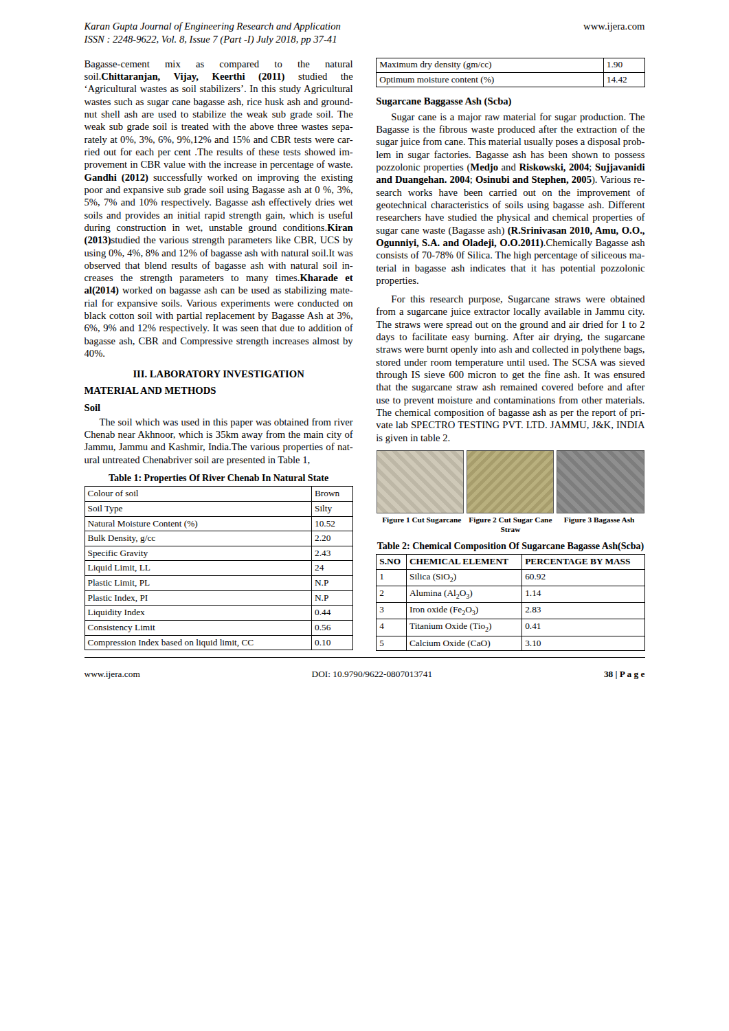Karan Gupta Journal of Engineering Research and Application
www.ijera.com
ISSN : 2248-9622, Vol. 8, Issue 7 (Part -I) July 2018, pp 37-41
Bagasse-cement mix as compared to the natural soil.Chittaranjan, Vijay, Keerthi (2011) studied the ‘Agricultural wastes as soil stabilizers’. In this study Agricultural wastes such as sugar cane bagasse ash, rice husk ash and groundnut shell ash are used to stabilize the weak sub grade soil. The weak sub grade soil is treated with the above three wastes separately at 0%, 3%, 6%, 9%,12% and 15% and CBR tests were carried out for each per cent .The results of these tests showed improvement in CBR value with the increase in percentage of waste. Gandhi (2012) successfully worked on improving the existing poor and expansive sub grade soil using Bagasse ash at 0 %, 3%, 5%, 7% and 10% respectively. Bagasse ash effectively dries wet soils and provides an initial rapid strength gain, which is useful during construction in wet, unstable ground conditions.Kiran (2013) studied the various strength parameters like CBR, UCS by using 0%, 4%, 8% and 12% of bagasse ash with natural soil.It was observed that blend results of bagasse ash with natural soil increases the strength parameters to many times.Kharade et al(2014) worked on bagasse ash can be used as stabilizing material for expansive soils. Various experiments were conducted on black cotton soil with partial replacement by Bagasse Ash at 3%, 6%, 9% and 12% respectively. It was seen that due to addition of bagasse ash, CBR and Compressive strength increases almost by 40%.
III. Laboratory Investigation
MATERIAL AND METHODS
Soil
The soil which was used in this paper was obtained from river Chenab near Akhnoor, which is 35km away from the main city of Jammu, Jammu and Kashmir, India.The various properties of natural untreated Chenabriver soil are presented in Table 1,
Table 1: Properties Of River Chenab In Natural State
| Colour of soil | Brown |
| Soil Type | Silty |
| Natural Moisture Content (%) | 10.52 |
| Bulk Density, g/cc | 2.20 |
| Specific Gravity | 2.43 |
| Liquid Limit, LL | 24 |
| Plastic Limit, PL | N.P |
| Plastic Index, PI | N.P |
| Liquidity Index | 0.44 |
| Consistency Limit | 0.56 |
| Compression Index based on liquid limit, CC | 0.10 |
| Maximum dry density (gm/cc) | 1.90 |
| Optimum moisture content (%) | 14.42 |
Sugarcane Baggasse Ash (Scba)
Sugar cane is a major raw material for sugar production. The Bagasse is the fibrous waste produced after the extraction of the sugar juice from cane. This material usually poses a disposal problem in sugar factories. Bagasse ash has been shown to possess pozzolonic properties (Medjo and Riskowski, 2004; Sujjavanidi and Duangehan. 2004; Osinubi and Stephen, 2005). Various research works have been carried out on the improvement of geotechnical characteristics of soils using bagasse ash. Different researchers have studied the physical and chemical properties of sugar cane waste (Bagasse ash) (R.Srinivasan 2010, Amu, O.O., Ogunniyi, S.A. and Oladeji, O.O.2011).Chemically Bagasse ash consists of 70-78% 0f Silica. The high percentage of siliceous material in bagasse ash indicates that it has potential pozzolonic properties.
For this research purpose, Sugarcane straws were obtained from a sugarcane juice extractor locally available in Jammu city. The straws were spread out on the ground and air dried for 1 to 2 days to facilitate easy burning. After air drying, the sugarcane straws were burnt openly into ash and collected in polythene bags, stored under room temperature until used. The SCSA was sieved through IS sieve 600 micron to get the fine ash. It was ensured that the sugarcane straw ash remained covered before and after use to prevent moisture and contaminations from other materials. The chemical composition of bagasse ash as per the report of private lab SPECTRO TESTING PVT. LTD. JAMMU, J&K, INDIA is given in table 2.
Figure 1 Cut Sugarcane Figure 2 Cut Sugar Cane Straw Figure 3 Bagasse Ash
Table 2: Chemical Composition Of Sugarcane Bagasse Ash(Scba)
| S.NO | CHEMICAL ELEMENT | PERCENTAGE BY MASS |
| --- | --- | --- |
| 1 | Silica (SiO 2 ) | 60.92 |
| 2 | Alumina (Al 2 O 3 ) | 1.14 |
| 3 | Iron oxide (Fe 2 O 3 ) | 2.83 |
| 4 | Titanium Oxide (Tio 2 ) | 0.41 |
| 5 | Calcium Oxide (CaO) | 3.10 |
www.ijera.com
DOI: 10.9790/9622-0807013741
38 | P a g e